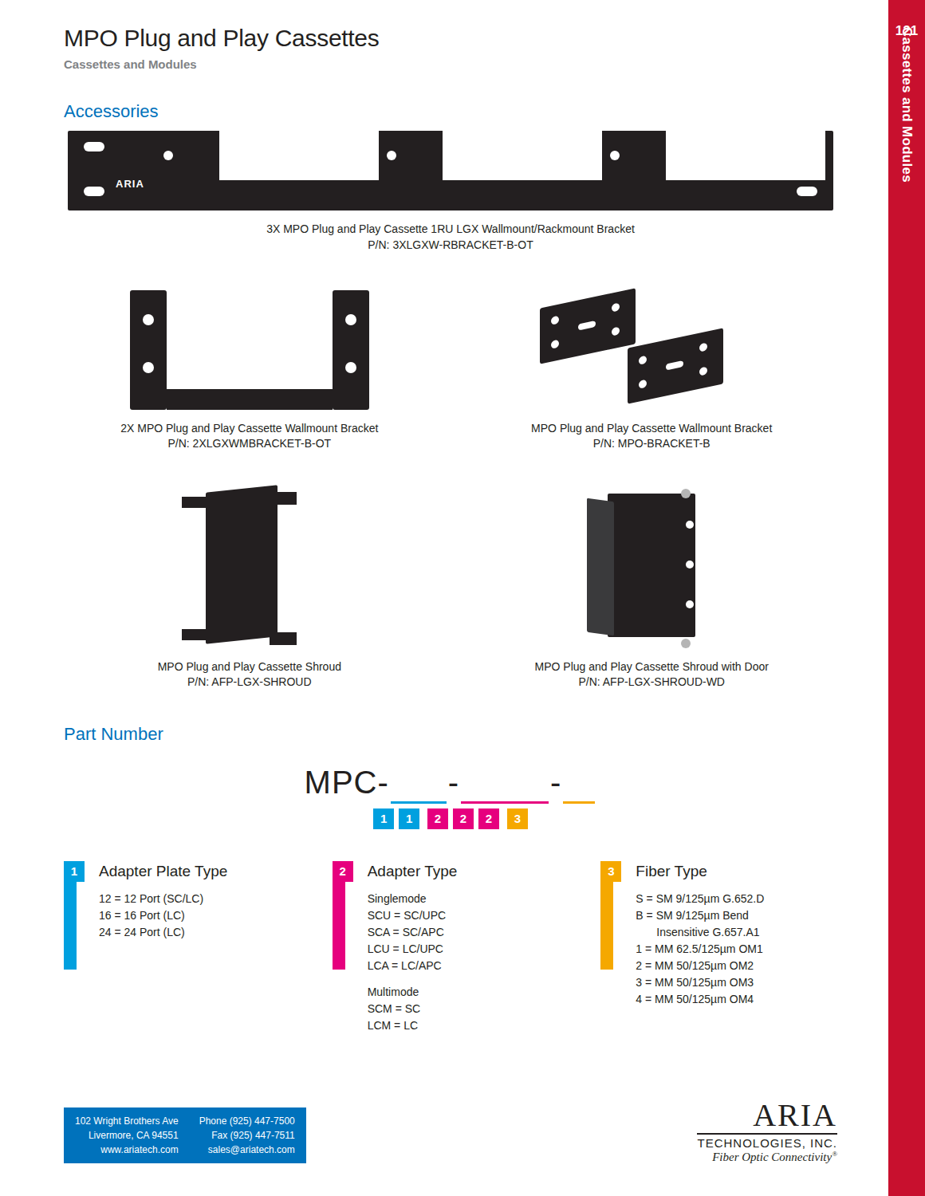121
Cassettes and Modules
MPO Plug and Play Cassettes
Cassettes and Modules
Accessories
3X MPO Plug and Play Cassette 1RU LGX Wallmount/Rackmount Bracket
P/N: 3XLGXW-RBRACKET-B-OT
2X MPO Plug and Play Cassette Wallmount Bracket
P/N: 2XLGXWMBRACKET-B-OT
MPO Plug and Play Cassette Wallmount Bracket
P/N: MPO-BRACKET-B
MPO Plug and Play Cassette Shroud
P/N: AFP-LGX-SHROUD
MPO Plug and Play Cassette Shroud with Door
P/N: AFP-LGX-SHROUD-WD
Part Number
MPC- - -
11 222 3
1
Adapter Plate Type
12 = 12 Port (SC/LC)
16 = 16 Port (LC)
24 = 24 Port (LC)
2
Adapter Type
Singlemode
SCU = SC/UPC
SCA = SC/APC
LCU = LC/UPC
LCA = LC/APC
Multimode
SCM = SC
LCM = LC
3
Fiber Type
S = SM 9/125µm G.652.D
B = SM 9/125µm Bend Insensitive G.657.A1 1 = MM 62.5/125µm OM1
2 = MM 50/125µm OM2
3 = MM 50/125µm OM3
4 = MM 50/125µm OM4
102 Wright Brothers Ave
Livermore, CA 94551
www.ariatech.com
Phone (925) 447-7500
Fax (925) 447-7511
sales@ariatech.com
ARIA
TECHNOLOGIES, INC.
Fiber Optic Connectivity®